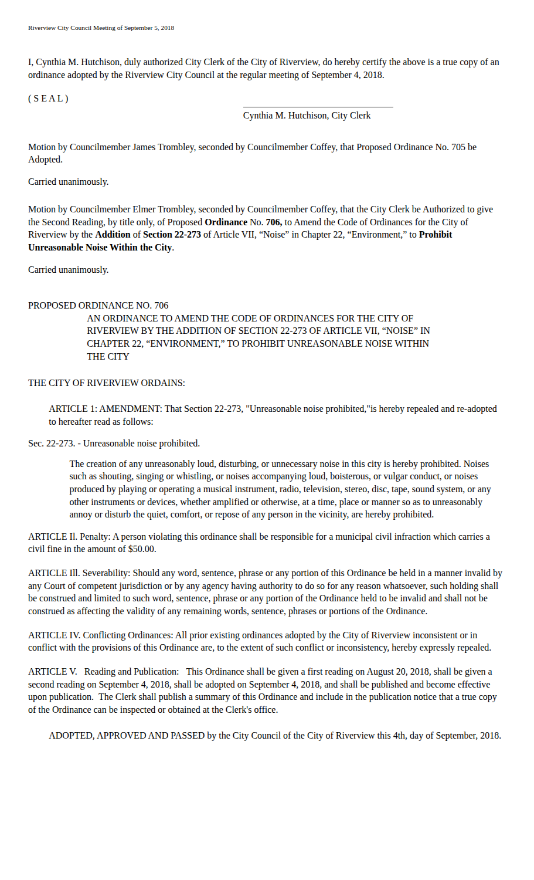Riverview City Council Meeting of September 5, 2018
I, Cynthia M. Hutchison, duly authorized City Clerk of the City of Riverview, do hereby certify the above is a true copy of an ordinance adopted by the Riverview City Council at the regular meeting of September 4, 2018.
( S E A L )
Cynthia M. Hutchison, City Clerk
Motion by Councilmember James Trombley, seconded by Councilmember Coffey, that Proposed Ordinance No. 705 be Adopted.
Carried unanimously.
Motion by Councilmember Elmer Trombley, seconded by Councilmember Coffey, that the City Clerk be Authorized to give the Second Reading, by title only, of Proposed Ordinance No. 706, to Amend the Code of Ordinances for the City of Riverview by the Addition of Section 22-273 of Article VII, “Noise” in Chapter 22, “Environment,” to Prohibit Unreasonable Noise Within the City.
Carried unanimously.
PROPOSED ORDINANCE NO. 706
AN ORDINANCE TO AMEND THE CODE OF ORDINANCES FOR THE CITY OF RIVERVIEW BY THE ADDITION OF SECTION 22-273 OF ARTICLE VII, “NOISE” IN CHAPTER 22, “ENVIRONMENT,” TO PROHIBIT UNREASONABLE NOISE WITHIN THE CITY
THE CITY OF RIVERVIEW ORDAINS:
ARTICLE 1: AMENDMENT: That Section 22-273, "Unreasonable noise prohibited,"is hereby repealed and re-adopted to hereafter read as follows:
Sec. 22-273. - Unreasonable noise prohibited.
The creation of any unreasonably loud, disturbing, or unnecessary noise in this city is hereby prohibited. Noises such as shouting, singing or whistling, or noises accompanying loud, boisterous, or vulgar conduct, or noises produced by playing or operating a musical instrument, radio, television, stereo, disc, tape, sound system, or any other instruments or devices, whether amplified or otherwise, at a time, place or manner so as to unreasonably annoy or disturb the quiet, comfort, or repose of any person in the vicinity, are hereby prohibited.
ARTICLE Il. Penalty: A person violating this ordinance shall be responsible for a municipal civil infraction which carries a civil fine in the amount of $50.00.
ARTICLE Ill. Severability: Should any word, sentence, phrase or any portion of this Ordinance be held in a manner invalid by any Court of competent jurisdiction or by any agency having authority to do so for any reason whatsoever, such holding shall be construed and limited to such word, sentence, phrase or any portion of the Ordinance held to be invalid and shall not be construed as affecting the validity of any remaining words, sentence, phrases or portions of the Ordinance.
ARTICLE IV. Conflicting Ordinances: All prior existing ordinances adopted by the City of Riverview inconsistent or in conflict with the provisions of this Ordinance are, to the extent of such conflict or inconsistency, hereby expressly repealed.
ARTICLE V. Reading and Publication: This Ordinance shall be given a first reading on August 20, 2018, shall be given a second reading on September 4, 2018, shall be adopted on September 4, 2018, and shall be published and become effective upon publication. The Clerk shall publish a summary of this Ordinance and include in the publication notice that a true copy of the Ordinance can be inspected or obtained at the Clerk's office.
ADOPTED, APPROVED AND PASSED by the City Council of the City of Riverview this 4th, day of September, 2018.